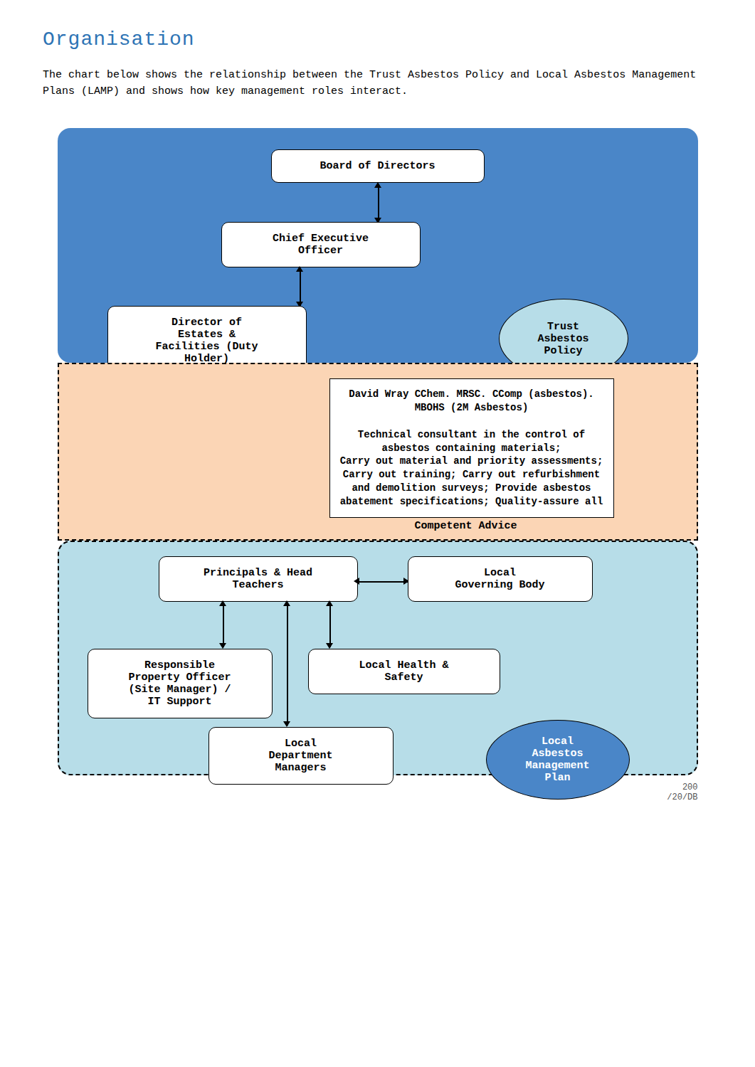Organisation
The chart below shows the relationship between the Trust Asbestos Policy and Local Asbestos Management Plans (LAMP) and shows how key management roles interact.
Board of Directors
Chief Executive
Officer
Director of
Estates &
Facilities (Duty
Holder)
Trust
Asbestos
Policy
David Wray CChem. MRSC. CComp (asbestos). MBOHS (2M Asbestos)
Technical consultant in the control of asbestos containing materials;
Carry out material and priority assessments;
Carry out training; Carry out refurbishment and demolition surveys; Provide asbestos abatement specifications; Quality-assure all
Competent Advice
Principals & Head
Teachers
Local
Governing Body
Responsible
Property Officer
(Site Manager) /
IT Support
Local Health &
Safety
Local
Department
Managers
Local
Asbestos
Management
Plan
200
/20/DB